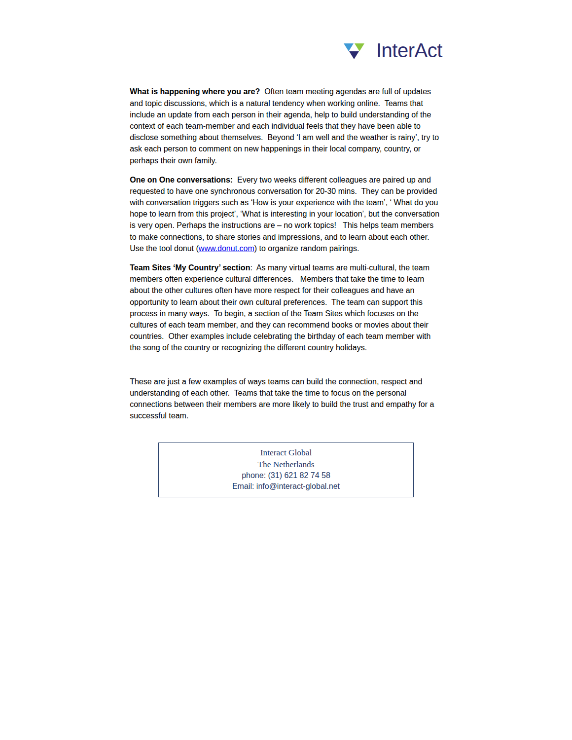Inter Act
What is happening where you are? Often team meeting agendas are full of updates and topic discussions, which is a natural tendency when working online. Teams that include an update from each person in their agenda, help to build understanding of the context of each team-member and each individual feels that they have been able to disclose something about themselves. Beyond ‘I am well and the weather is rainy’, try to ask each person to comment on new happenings in their local company, country, or perhaps their own family.
One on One conversations: Every two weeks different colleagues are paired up and requested to have one synchronous conversation for 20-30 mins. They can be provided with conversation triggers such as ‘How is your experience with the team’, ‘ What do you hope to learn from this project’, ‘What is interesting in your location’, but the conversation is very open. Perhaps the instructions are – no work topics! This helps team members to make connections, to share stories and impressions, and to learn about each other. Use the tool donut (www.donut.com) to organize random pairings.
Team Sites ‘My Country’ section: As many virtual teams are multi-cultural, the team members often experience cultural differences. Members that take the time to learn about the other cultures often have more respect for their colleagues and have an opportunity to learn about their own cultural preferences. The team can support this process in many ways. To begin, a section of the Team Sites which focuses on the cultures of each team member, and they can recommend books or movies about their countries. Other examples include celebrating the birthday of each team member with the song of the country or recognizing the different country holidays.
These are just a few examples of ways teams can build the connection, respect and understanding of each other. Teams that take the time to focus on the personal connections between their members are more likely to build the trust and empathy for a successful team.
Interact Global
The Netherlands
phone: (31) 621 82 74 58
Email: info@interact-global.net